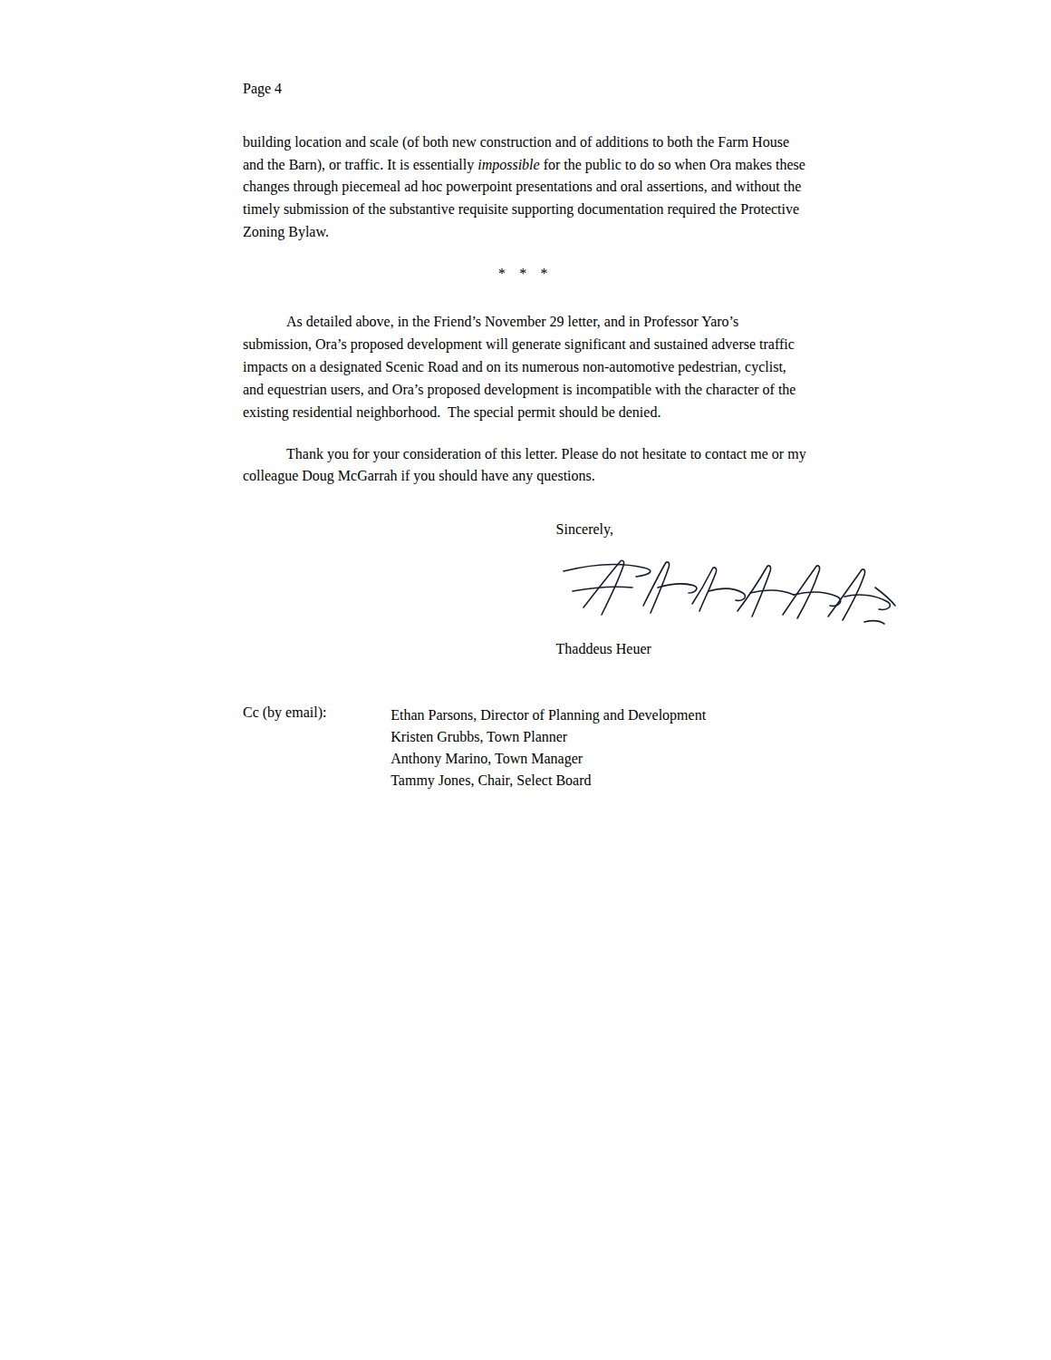Page 4
building location and scale (of both new construction and of additions to both the Farm House and the Barn), or traffic. It is essentially impossible for the public to do so when Ora makes these changes through piecemeal ad hoc powerpoint presentations and oral assertions, and without the timely submission of the substantive requisite supporting documentation required the Protective Zoning Bylaw.
* * *
As detailed above, in the Friend’s November 29 letter, and in Professor Yaro’s submission, Ora’s proposed development will generate significant and sustained adverse traffic impacts on a designated Scenic Road and on its numerous non-automotive pedestrian, cyclist, and equestrian users, and Ora’s proposed development is incompatible with the character of the existing residential neighborhood. The special permit should be denied.
Thank you for your consideration of this letter. Please do not hesitate to contact me or my colleague Doug McGarrah if you should have any questions.
Sincerely,
Thaddeus Heuer
Cc (by email):
Ethan Parsons, Director of Planning and Development
Kristen Grubbs, Town Planner
Anthony Marino, Town Manager
Tammy Jones, Chair, Select Board